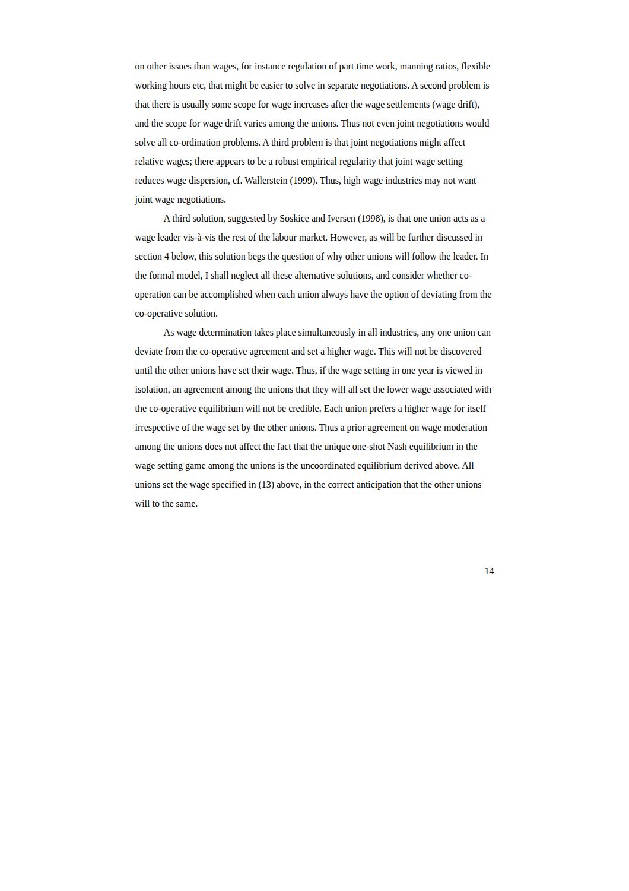on other issues than wages, for instance regulation of part time work, manning ratios, flexible working hours etc, that might be easier to solve in separate negotiations. A second problem is that there is usually some scope for wage increases after the wage settlements (wage drift), and the scope for wage drift varies among the unions. Thus not even joint negotiations would solve all co-ordination problems. A third problem is that joint negotiations might affect relative wages; there appears to be a robust empirical regularity that joint wage setting reduces wage dispersion, cf. Wallerstein (1999). Thus, high wage industries may not want joint wage negotiations.
A third solution, suggested by Soskice and Iversen (1998), is that one union acts as a wage leader vis-à-vis the rest of the labour market. However, as will be further discussed in section 4 below, this solution begs the question of why other unions will follow the leader. In the formal model, I shall neglect all these alternative solutions, and consider whether co-operation can be accomplished when each union always have the option of deviating from the co-operative solution.
As wage determination takes place simultaneously in all industries, any one union can deviate from the co-operative agreement and set a higher wage. This will not be discovered until the other unions have set their wage. Thus, if the wage setting in one year is viewed in isolation, an agreement among the unions that they will all set the lower wage associated with the co-operative equilibrium will not be credible. Each union prefers a higher wage for itself irrespective of the wage set by the other unions. Thus a prior agreement on wage moderation among the unions does not affect the fact that the unique one-shot Nash equilibrium in the wage setting game among the unions is the uncoordinated equilibrium derived above. All unions set the wage specified in (13) above, in the correct anticipation that the other unions will to the same.
14